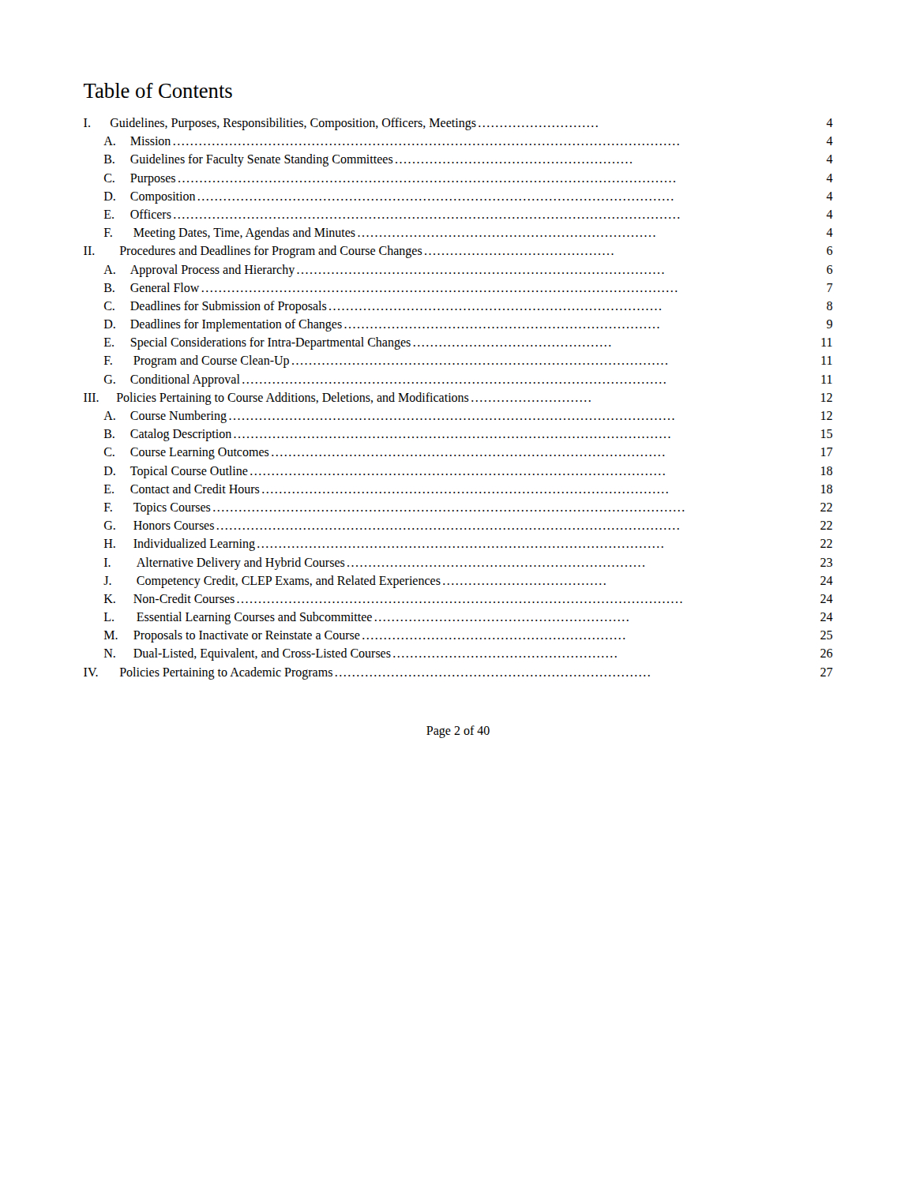Table of Contents
I. Guidelines, Purposes, Responsibilities, Composition, Officers, Meetings............................ 4
A. Mission..................................................................................................................... 4
B. Guidelines for Faculty Senate Standing Committees....................................................... 4
C. Purposes................................................................................................................... 4
D. Composition.............................................................................................................. 4
E. Officers..................................................................................................................... 4
F. Meeting Dates, Time, Agendas and Minutes..................................................................... 4
II. Procedures and Deadlines for Program and Course Changes............................................ 6
A. Approval Process and Hierarchy..................................................................................... 6
B. General Flow.............................................................................................................. 7
C. Deadlines for Submission of Proposals............................................................................. 8
D. Deadlines for Implementation of Changes......................................................................... 9
E. Special Considerations for Intra-Departmental Changes.............................................. 11
F. Program and Course Clean-Up....................................................................................... 11
G. Conditional Approval.................................................................................................. 11
III. Policies Pertaining to Course Additions, Deletions, and Modifications............................ 12
A. Course Numbering....................................................................................................... 12
B. Catalog Description..................................................................................................... 15
C. Course Learning Outcomes........................................................................................... 17
D. Topical Course Outline................................................................................................ 18
E. Contact and Credit Hours.............................................................................................. 18
F. Topics Courses............................................................................................................. 22
G. Honors Courses........................................................................................................... 22
H. Individualized Learning.............................................................................................. 22
I. Alternative Delivery and Hybrid Courses..................................................................... 23
J. Competency Credit, CLEP Exams, and Related Experiences...................................... 24
K. Non-Credit Courses....................................................................................................... 24
L. Essential Learning Courses and Subcommittee........................................................... 24
M. Proposals to Inactivate or Reinstate a Course............................................................. 25
N. Dual-Listed, Equivalent, and Cross-Listed Courses.................................................... 26
IV. Policies Pertaining to Academic Programs......................................................................... 27
Page 2 of 40